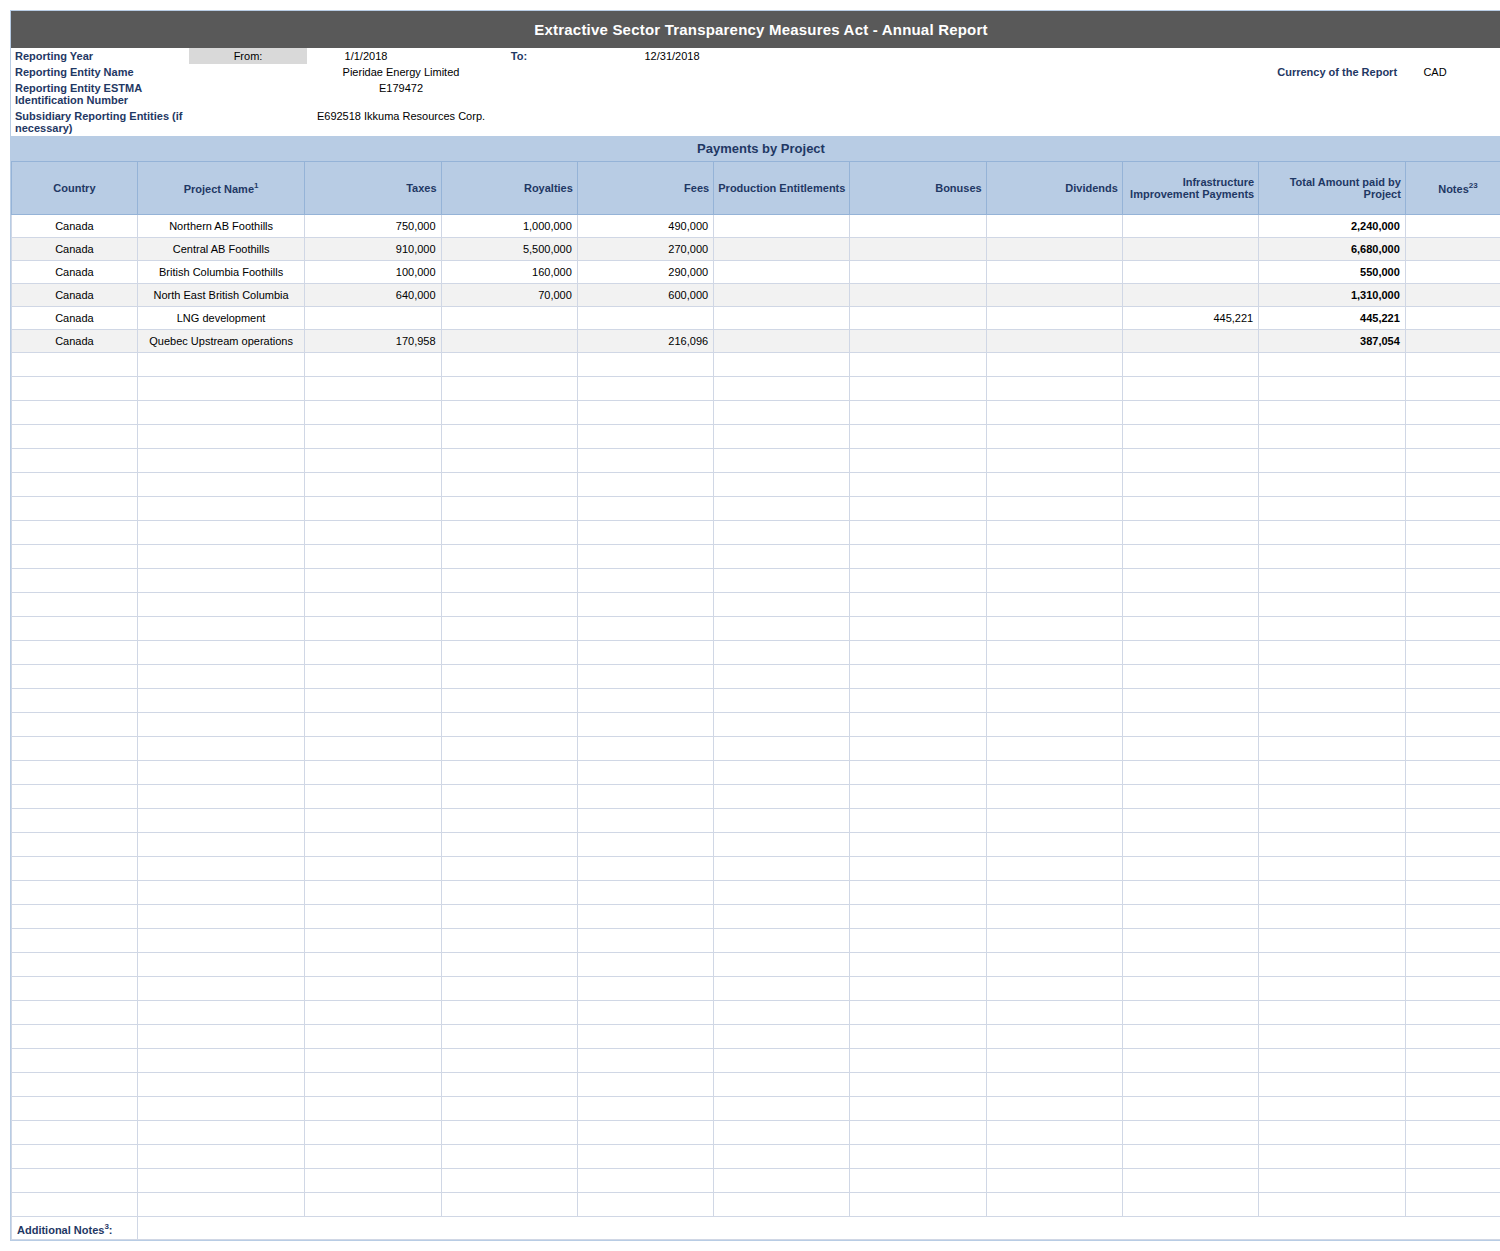Extractive Sector Transparency Measures Act - Annual Report
| Reporting Year | From: | 1/1/2018 | To: | 12/31/2018 | | | |
| Reporting Entity Name | Pieridae Energy Limited | | Currency of the Report | CAD | |
| Reporting Entity ESTMA Identification Number | E179472 | | | | |
| Subsidiary Reporting Entities (if necessary) | E692518 Ikkuma Resources Corp. | | | | |
Payments by Project
| Country | Project Name 1 | Taxes | Royalties | Fees | Production Entitlements | Bonuses | Dividends | Infrastructure Improvement Payments | Total Amount paid by Project | Notes 23 |
| --- | --- | --- | --- | --- | --- | --- | --- | --- | --- | --- |
| Canada | Northern AB Foothills | 750,000 | 1,000,000 | 490,000 | | | | | 2,240,000 | |
| Canada | Central AB Foothills | 910,000 | 5,500,000 | 270,000 | | | | | 6,680,000 | |
| Canada | British Columbia Foothills | 100,000 | 160,000 | 290,000 | | | | | 550,000 | |
| Canada | North East British Columbia | 640,000 | 70,000 | 600,000 | | | | | 1,310,000 | |
| Canada | LNG development | | | | | | | 445,221 | 445,221 | |
| Canada | Quebec Upstream operations | 170,958 | | 216,096 | | | | | 387,054 | |
| Additional Notes 3 : | |